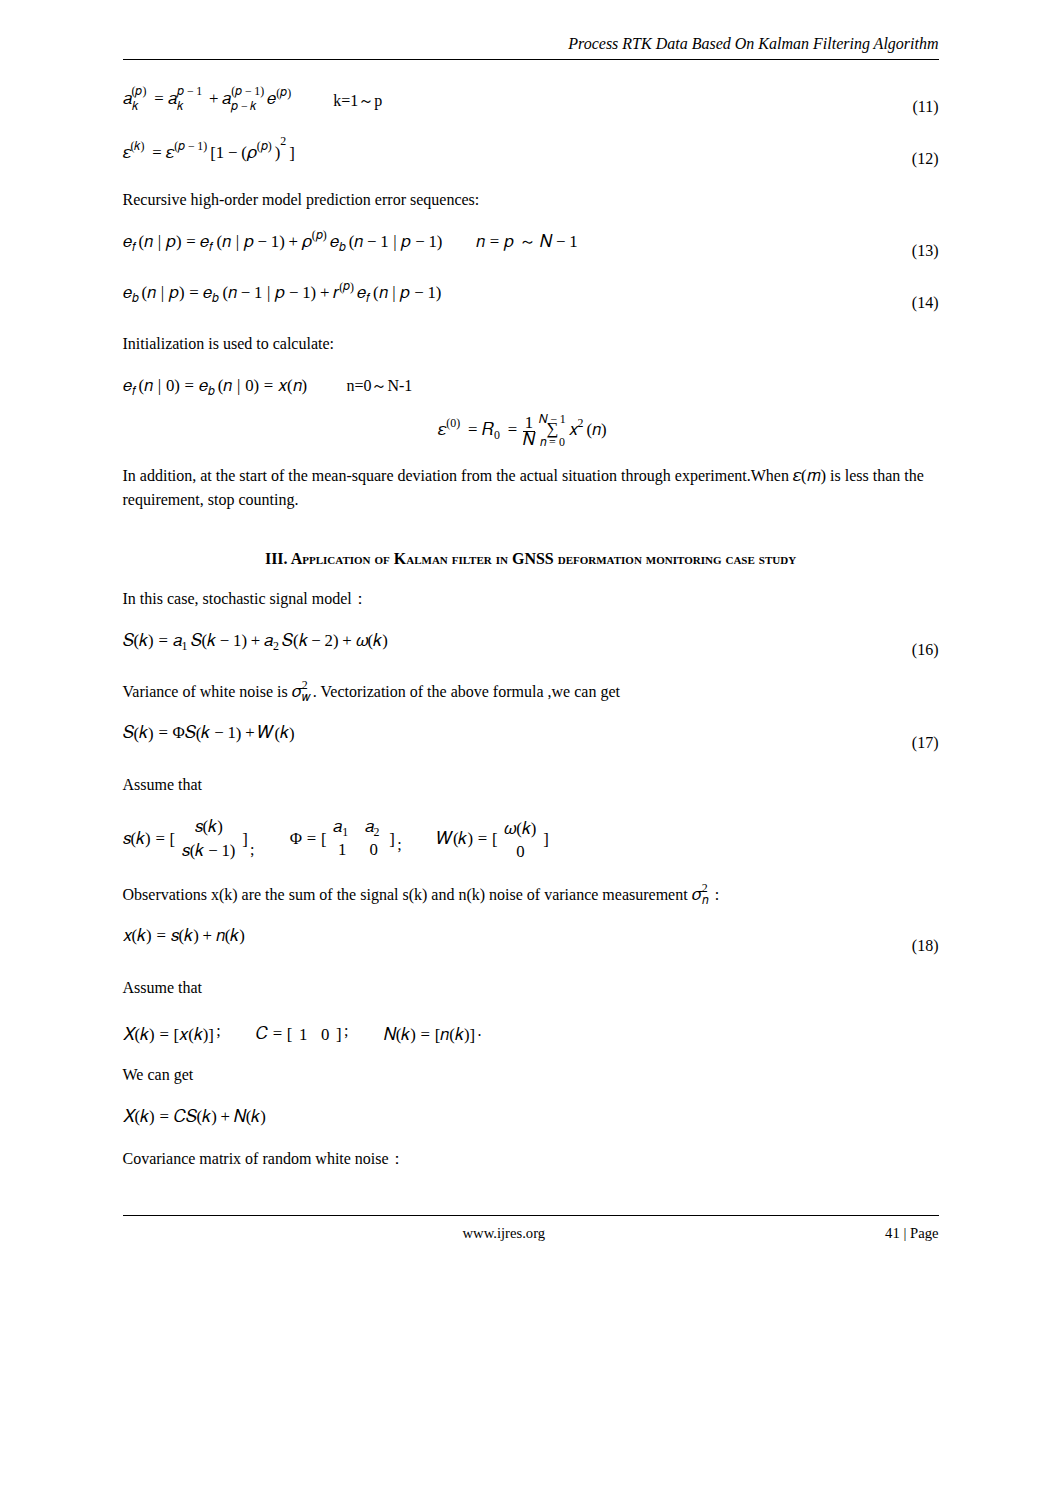Process RTK Data Based On Kalman Filtering Algorithm
ak(p) = akp−1 + ap−k(p−1) e(p) k=1～p
(11)
ε(k) = ε(p−1) [1− (ρ(p))2 ]
(12)
Recursive high-order model prediction error sequences:
ef (n|p) = ef (n|p−1) + ρ(p) eb (n−1|p−1) n=p～N−1
(13)
eb (n|p) = eb (n−1|p−1) + r(p) ef (n|p−1)
(14)
Initialization is used to calculate:
ef (n|0) = eb (n|0) = x(n) n=0～N-1
ε(0) = R0 = 1N ∑ n=0 N−1 x2 (n)
In addition, at the start of the mean-square deviation from the actual situation through experiment.When ε(m) is less than the requirement, stop counting.
III. Application of Kalman filter in GNSS deformation monitoring case study
In this case, stochastic signal model：
S(k) = a1 S(k−1) + a2 S(k−2) + ω(k)
(16)
Variance of white noise is σw2. Vectorization of the above formula ,we can get
S(k) = Φ S(k−1) + W(k)
(17)
Assume that
s(k) = [ s(k) s(k−1) ] ;
Φ = [ a1a2 10 ] ;
W(k) = [ ω(k) 0 ]
Observations x(k) are the sum of the signal s(k) and n(k) noise of variance measurement σn2 :
x(k) = s(k) + n(k)
(18)
Assume that
X(k) = [x(k)] ;
C = [ 10 ] ;
N(k) = [n(k)] .
We can get
X(k) = CS(k) + N(k)
Covariance matrix of random white noise：
www.ijres.org 41 | Page